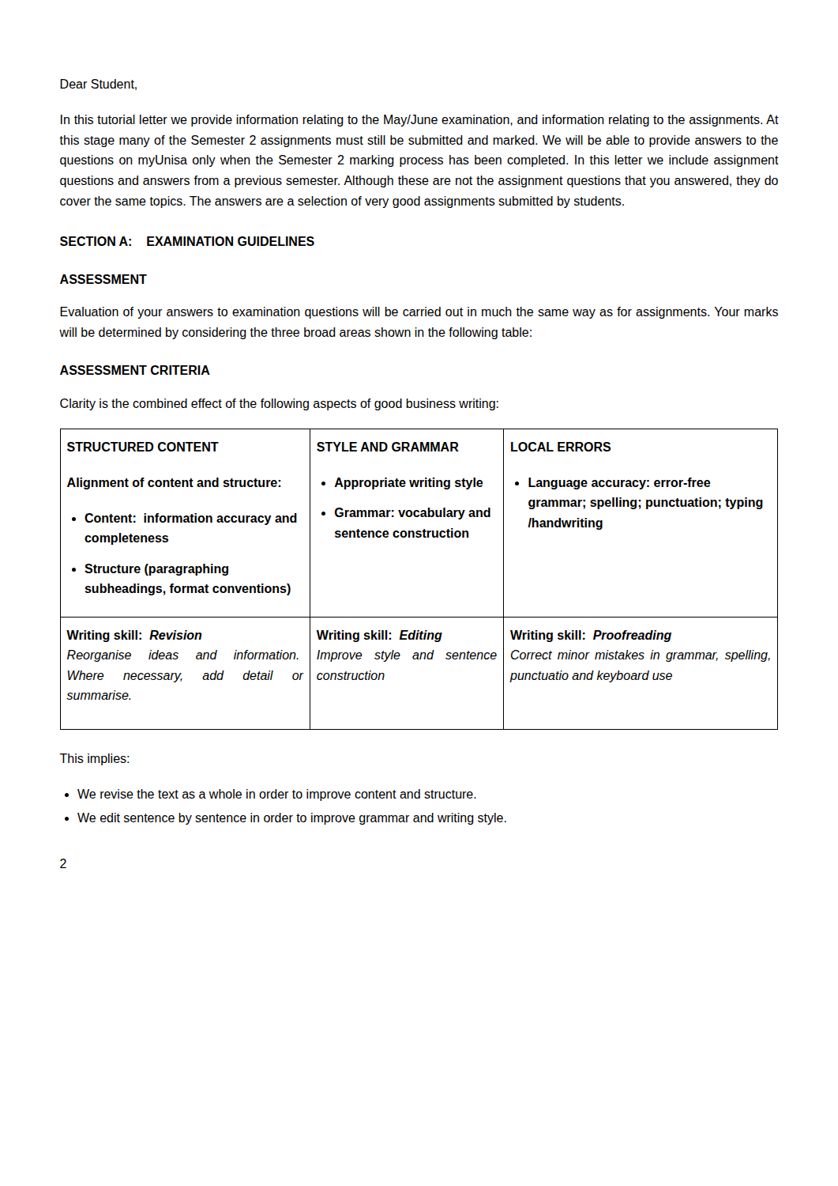Dear Student,
In this tutorial letter we provide information relating to the May/June examination, and information relating to the assignments. At this stage many of the Semester 2 assignments must still be submitted and marked. We will be able to provide answers to the questions on myUnisa only when the Semester 2 marking process has been completed. In this letter we include assignment questions and answers from a previous semester. Although these are not the assignment questions that you answered, they do cover the same topics. The answers are a selection of very good assignments submitted by students.
SECTION A: EXAMINATION GUIDELINES
ASSESSMENT
Evaluation of your answers to examination questions will be carried out in much the same way as for assignments. Your marks will be determined by considering the three broad areas shown in the following table:
ASSESSMENT CRITERIA
Clarity is the combined effect of the following aspects of good business writing:
| STRUCTURED CONTENT Alignment of content and structure: Content: information accuracy and completeness Structure (paragraphing subheadings, format conventions) | STYLE AND GRAMMAR Appropriate writing style Grammar: vocabulary and sentence construction | LOCAL ERRORS Language accuracy: error-free grammar; spelling; punctuation; typing /handwriting |
| Writing skill: Revision Reorganise ideas and information. Where necessary, add detail or summarise. | Writing skill: Editing Improve style and sentence construction | Writing skill: Proofreading Correct minor mistakes in grammar, spelling, punctuatio and keyboard use |
This implies:
We revise the text as a whole in order to improve content and structure.
We edit sentence by sentence in order to improve grammar and writing style.
2